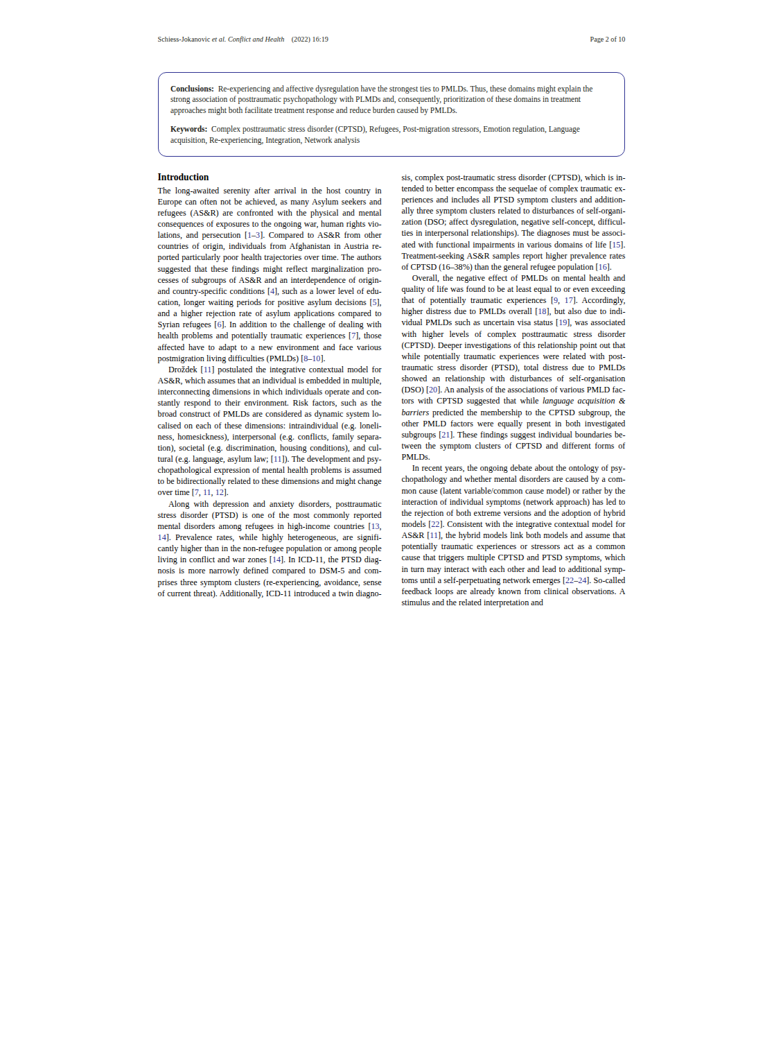Schiess-Jokanovic et al. Conflict and Health (2022) 16:19
Page 2 of 10
Conclusions: Re-experiencing and affective dysregulation have the strongest ties to PMLDs. Thus, these domains might explain the strong association of posttraumatic psychopathology with PLMDs and, consequently, prioritization of these domains in treatment approaches might both facilitate treatment response and reduce burden caused by PMLDs.
Keywords: Complex posttraumatic stress disorder (CPTSD), Refugees, Post-migration stressors, Emotion regulation, Language acquisition, Re-experiencing, Integration, Network analysis
Introduction
The long-awaited serenity after arrival in the host country in Europe can often not be achieved, as many Asylum seekers and refugees (AS&R) are confronted with the physical and mental consequences of exposures to the ongoing war, human rights violations, and persecution [1–3]. Compared to AS&R from other countries of origin, individuals from Afghanistan in Austria reported particularly poor health trajectories over time. The authors suggested that these findings might reflect marginalization processes of subgroups of AS&R and an interdependence of origin- and country-specific conditions [4], such as a lower level of education, longer waiting periods for positive asylum decisions [5], and a higher rejection rate of asylum applications compared to Syrian refugees [6]. In addition to the challenge of dealing with health problems and potentially traumatic experiences [7], those affected have to adapt to a new environment and face various postmigration living difficulties (PMLDs) [8–10].
Droždek [11] postulated the integrative contextual model for AS&R, which assumes that an individual is embedded in multiple, interconnecting dimensions in which individuals operate and constantly respond to their environment. Risk factors, such as the broad construct of PMLDs are considered as dynamic system localised on each of these dimensions: intraindividual (e.g. loneliness, homesickness), interpersonal (e.g. conflicts, family separation), societal (e.g. discrimination, housing conditions), and cultural (e.g. language, asylum law; [11]). The development and psychopathological expression of mental health problems is assumed to be bidirectionally related to these dimensions and might change over time [7, 11, 12].
Along with depression and anxiety disorders, posttraumatic stress disorder (PTSD) is one of the most commonly reported mental disorders among refugees in high-income countries [13, 14]. Prevalence rates, while highly heterogeneous, are significantly higher than in the non-refugee population or among people living in conflict and war zones [14]. In ICD-11, the PTSD diagnosis is more narrowly defined compared to DSM-5 and comprises three symptom clusters (re-experiencing, avoidance, sense of current threat). Additionally, ICD-11 introduced a twin diagnosis, complex post-traumatic stress disorder (CPTSD), which is intended to better encompass the sequelae of complex traumatic experiences and includes all PTSD symptom clusters and additionally three symptom clusters related to disturbances of self-organization (DSO; affect dysregulation, negative self-concept, difficulties in interpersonal relationships). The diagnoses must be associated with functional impairments in various domains of life [15]. Treatment-seeking AS&R samples report higher prevalence rates of CPTSD (16–38%) than the general refugee population [16].
Overall, the negative effect of PMLDs on mental health and quality of life was found to be at least equal to or even exceeding that of potentially traumatic experiences [9, 17]. Accordingly, higher distress due to PMLDs overall [18], but also due to individual PMLDs such as uncertain visa status [19], was associated with higher levels of complex posttraumatic stress disorder (CPTSD). Deeper investigations of this relationship point out that while potentially traumatic experiences were related with posttraumatic stress disorder (PTSD), total distress due to PMLDs showed an relationship with disturbances of self-organisation (DSO) [20]. An analysis of the associations of various PMLD factors with CPTSD suggested that while language acquisition & barriers predicted the membership to the CPTSD subgroup, the other PMLD factors were equally present in both investigated subgroups [21]. These findings suggest individual boundaries between the symptom clusters of CPTSD and different forms of PMLDs.
In recent years, the ongoing debate about the ontology of psychopathology and whether mental disorders are caused by a common cause (latent variable/common cause model) or rather by the interaction of individual symptoms (network approach) has led to the rejection of both extreme versions and the adoption of hybrid models [22]. Consistent with the integrative contextual model for AS&R [11], the hybrid models link both models and assume that potentially traumatic experiences or stressors act as a common cause that triggers multiple CPTSD and PTSD symptoms, which in turn may interact with each other and lead to additional symptoms until a self-perpetuating network emerges [22–24]. So-called feedback loops are already known from clinical observations. A stimulus and the related interpretation and